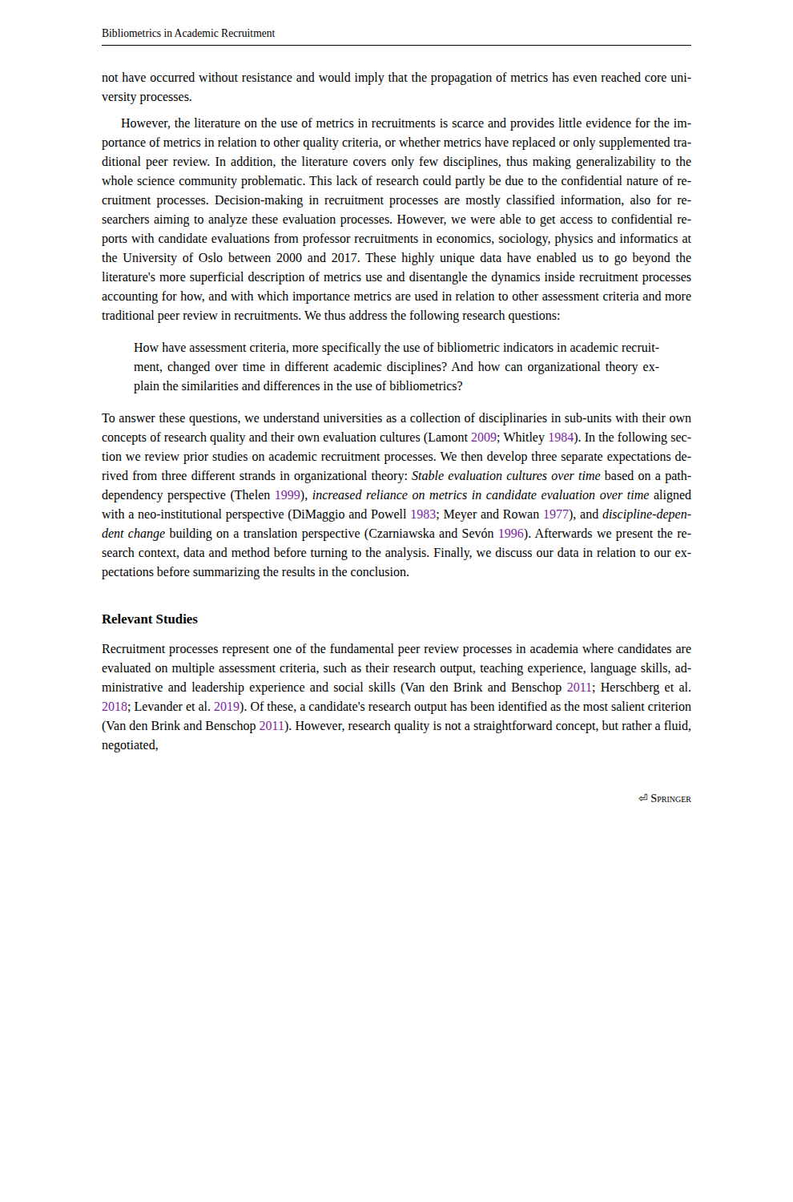Bibliometrics in Academic Recruitment
not have occurred without resistance and would imply that the propagation of metrics has even reached core university processes.
However, the literature on the use of metrics in recruitments is scarce and provides little evidence for the importance of metrics in relation to other quality criteria, or whether metrics have replaced or only supplemented traditional peer review. In addition, the literature covers only few disciplines, thus making generalizability to the whole science community problematic. This lack of research could partly be due to the confidential nature of recruitment processes. Decision-making in recruitment processes are mostly classified information, also for researchers aiming to analyze these evaluation processes. However, we were able to get access to confidential reports with candidate evaluations from professor recruitments in economics, sociology, physics and informatics at the University of Oslo between 2000 and 2017. These highly unique data have enabled us to go beyond the literature's more superficial description of metrics use and disentangle the dynamics inside recruitment processes accounting for how, and with which importance metrics are used in relation to other assessment criteria and more traditional peer review in recruitments. We thus address the following research questions:
How have assessment criteria, more specifically the use of bibliometric indicators in academic recruitment, changed over time in different academic disciplines? And how can organizational theory explain the similarities and differences in the use of bibliometrics?
To answer these questions, we understand universities as a collection of disciplinaries in sub-units with their own concepts of research quality and their own evaluation cultures (Lamont 2009; Whitley 1984). In the following section we review prior studies on academic recruitment processes. We then develop three separate expectations derived from three different strands in organizational theory: Stable evaluation cultures over time based on a path-dependency perspective (Thelen 1999), increased reliance on metrics in candidate evaluation over time aligned with a neo-institutional perspective (DiMaggio and Powell 1983; Meyer and Rowan 1977), and discipline-dependent change building on a translation perspective (Czarniawska and Sevón 1996). Afterwards we present the research context, data and method before turning to the analysis. Finally, we discuss our data in relation to our expectations before summarizing the results in the conclusion.
Relevant Studies
Recruitment processes represent one of the fundamental peer review processes in academia where candidates are evaluated on multiple assessment criteria, such as their research output, teaching experience, language skills, administrative and leadership experience and social skills (Van den Brink and Benschop 2011; Herschberg et al. 2018; Levander et al. 2019). Of these, a candidate's research output has been identified as the most salient criterion (Van den Brink and Benschop 2011). However, research quality is not a straightforward concept, but rather a fluid, negotiated,
⏎ Springer